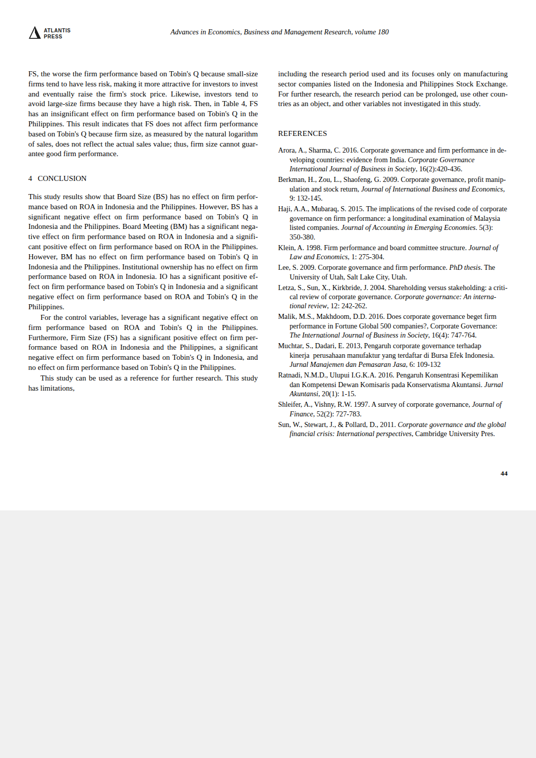ATLANTIS PRESS
Advances in Economics, Business and Management Research, volume 180
FS, the worse the firm performance based on Tobin's Q because small-size firms tend to have less risk, making it more attractive for investors to invest and eventually raise the firm's stock price. Likewise, investors tend to avoid large-size firms because they have a high risk. Then, in Table 4, FS has an insignificant effect on firm performance based on Tobin's Q in the Philippines. This result indicates that FS does not affect firm performance based on Tobin's Q because firm size, as measured by the natural logarithm of sales, does not reflect the actual sales value; thus, firm size cannot guarantee good firm performance.
4 CONCLUSION
This study results show that Board Size (BS) has no effect on firm performance based on ROA in Indonesia and the Philippines. However, BS has a significant negative effect on firm performance based on Tobin's Q in Indonesia and the Philippines. Board Meeting (BM) has a significant negative effect on firm performance based on ROA in Indonesia and a significant positive effect on firm performance based on ROA in the Philippines. However, BM has no effect on firm performance based on Tobin's Q in Indonesia and the Philippines. Institutional ownership has no effect on firm performance based on ROA in Indonesia. IO has a significant positive effect on firm performance based on Tobin's Q in Indonesia and a significant negative effect on firm performance based on ROA and Tobin's Q in the Philippines.
For the control variables, leverage has a significant negative effect on firm performance based on ROA and Tobin's Q in the Philippines. Furthermore, Firm Size (FS) has a significant positive effect on firm performance based on ROA in Indonesia and the Philippines, a significant negative effect on firm performance based on Tobin's Q in Indonesia, and no effect on firm performance based on Tobin's Q in the Philippines.
This study can be used as a reference for further research. This study has limitations,
including the research period used and its focuses only on manufacturing sector companies listed on the Indonesia and Philippines Stock Exchange. For further research, the research period can be prolonged, use other countries as an object, and other variables not investigated in this study.
REFERENCES
Arora, A., Sharma, C. 2016. Corporate governance and firm performance in developing countries: evidence from India. Corporate Governance International Journal of Business in Society, 16(2):420-436.
Berkman, H., Zou, L., Shaofeng, G. 2009. Corporate governance, profit manipulation and stock return, Journal of International Business and Economics, 9: 132-145.
Haji, A.A., Mubaraq, S. 2015. The implications of the revised code of corporate governance on firm performance: a longitudinal examination of Malaysia listed companies. Journal of Accounting in Emerging Economies. 5(3): 350-380.
Klein, A. 1998. Firm performance and board committee structure. Journal of Law and Economics, 1: 275-304.
Lee, S. 2009. Corporate governance and firm performance. PhD thesis. The University of Utah, Salt Lake City, Utah.
Letza, S., Sun, X., Kirkbride, J. 2004. Shareholding versus stakeholding: a critical review of corporate governance. Corporate governance: An international review, 12: 242-262.
Malik, M.S., Makhdoom, D.D. 2016. Does corporate governance beget firm performance in Fortune Global 500 companies?, Corporate Governance: The International Journal of Business in Society, 16(4): 747-764.
Muchtar, S., Dadari, E. 2013, Pengaruh corporate governance terhadap kinerja perusahaan manufaktur yang terdaftar di Bursa Efek Indonesia. Jurnal Manajemen dan Pemasaran Jasa, 6: 109-132
Ratnadi, N.M.D., Ulupui I.G.K.A. 2016. Pengaruh Konsentrasi Kepemilikan dan Kompetensi Dewan Komisaris pada Konservatisma Akuntansi. Jurnal Akuntansi, 20(1): 1-15.
Shleifer, A., Vishny, R.W. 1997. A survey of corporate governance, Journal of Finance, 52(2): 727-783.
Sun, W., Stewart, J., & Pollard, D., 2011. Corporate governance and the global financial crisis: International perspectives, Cambridge University Pres.
44